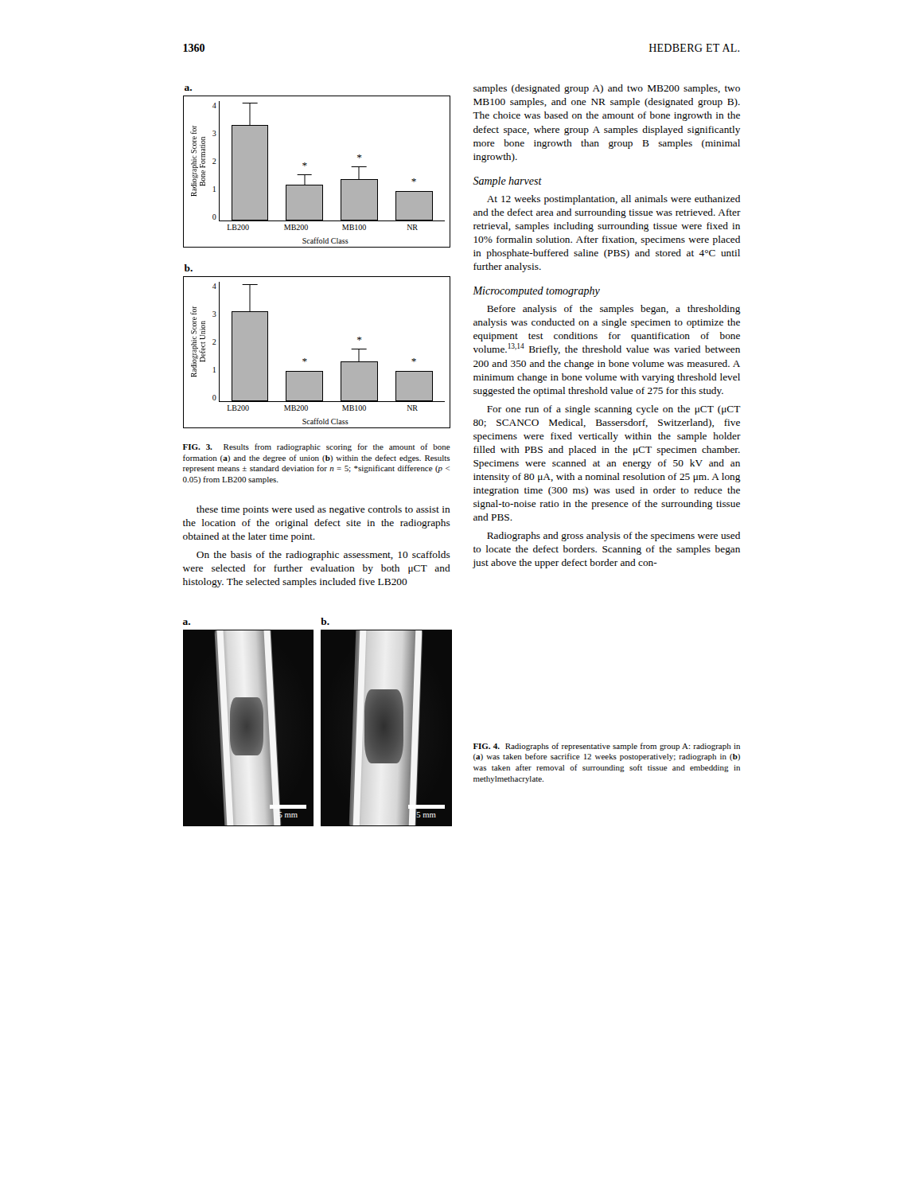1360 HEDBERG ET AL.
a.
Radiographic Score for
Bone Formation
43210
*
*
*
*
LB200 MB200 MB100 NR
Scaffold Class
b.
Radiographic Score for
Defect Union
43210
*
*
*
LB200 MB200 MB100 NR
Scaffold Class
FIG. 3. Results from radiographic scoring for the amount of bone formation (a) and the degree of union (b) within the defect edges. Results represent means ± standard deviation for n = 5; *significant difference (p < 0.05) from LB200 samples.
these time points were used as negative controls to assist in the location of the original defect site in the radiographs obtained at the later time point.
On the basis of the radiographic assessment, 10 scaffolds were selected for further evaluation by both μCT and histology. The selected samples included five LB200
samples (designated group A) and two MB200 samples, two MB100 samples, and one NR sample (designated group B). The choice was based on the amount of bone ingrowth in the defect space, where group A samples displayed significantly more bone ingrowth than group B samples (minimal ingrowth).
Sample harvest
At 12 weeks postimplantation, all animals were euthanized and the defect area and surrounding tissue was retrieved. After retrieval, samples including surrounding tissue were fixed in 10% formalin solution. After fixation, specimens were placed in phosphate-buffered saline (PBS) and stored at 4°C until further analysis.
Microcomputed tomography
Before analysis of the samples began, a thresholding analysis was conducted on a single specimen to optimize the equipment test conditions for quantification of bone volume.13,14 Briefly, the threshold value was varied between 200 and 350 and the change in bone volume was measured. A minimum change in bone volume with varying threshold level suggested the optimal threshold value of 275 for this study.
For one run of a single scanning cycle on the μCT (μCT 80; SCANCO Medical, Bassersdorf, Switzerland), five specimens were fixed vertically within the sample holder filled with PBS and placed in the μCT specimen chamber. Specimens were scanned at an energy of 50 kV and an intensity of 80 μA, with a nominal resolution of 25 μm. A long integration time (300 ms) was used in order to reduce the signal-to-noise ratio in the presence of the surrounding tissue and PBS.
Radiographs and gross analysis of the specimens were used to locate the defect borders. Scanning of the samples began just above the upper defect border and con-
a.
5 mm
b.
5 mm
FIG. 4. Radiographs of representative sample from group A: radiograph in (a) was taken before sacrifice 12 weeks postoperatively; radiograph in (b) was taken after removal of surrounding soft tissue and embedding in methylmethacrylate.